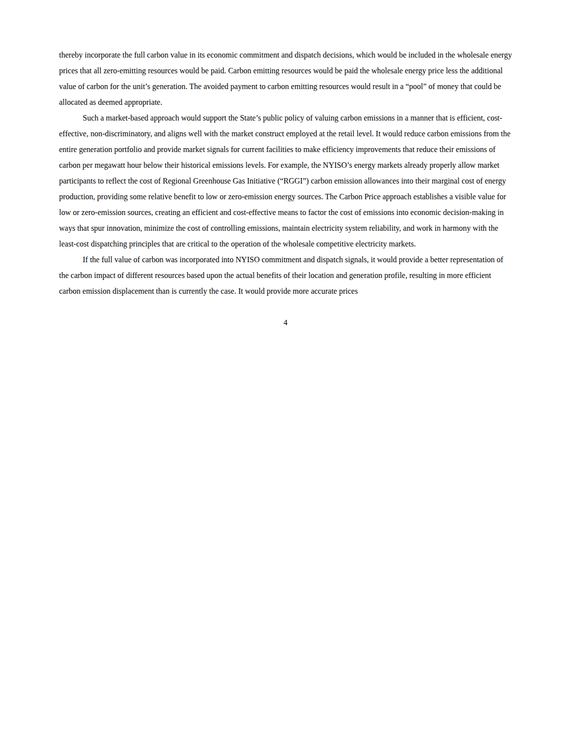thereby incorporate the full carbon value in its economic commitment and dispatch decisions, which would be included in the wholesale energy prices that all zero-emitting resources would be paid. Carbon emitting resources would be paid the wholesale energy price less the additional value of carbon for the unit’s generation. The avoided payment to carbon emitting resources would result in a “pool” of money that could be allocated as deemed appropriate.
Such a market-based approach would support the State’s public policy of valuing carbon emissions in a manner that is efficient, cost-effective, non-discriminatory, and aligns well with the market construct employed at the retail level. It would reduce carbon emissions from the entire generation portfolio and provide market signals for current facilities to make efficiency improvements that reduce their emissions of carbon per megawatt hour below their historical emissions levels. For example, the NYISO’s energy markets already properly allow market participants to reflect the cost of Regional Greenhouse Gas Initiative (“RGGI”) carbon emission allowances into their marginal cost of energy production, providing some relative benefit to low or zero-emission energy sources. The Carbon Price approach establishes a visible value for low or zero-emission sources, creating an efficient and cost-effective means to factor the cost of emissions into economic decision-making in ways that spur innovation, minimize the cost of controlling emissions, maintain electricity system reliability, and work in harmony with the least-cost dispatching principles that are critical to the operation of the wholesale competitive electricity markets.
If the full value of carbon was incorporated into NYISO commitment and dispatch signals, it would provide a better representation of the carbon impact of different resources based upon the actual benefits of their location and generation profile, resulting in more efficient carbon emission displacement than is currently the case. It would provide more accurate prices
4